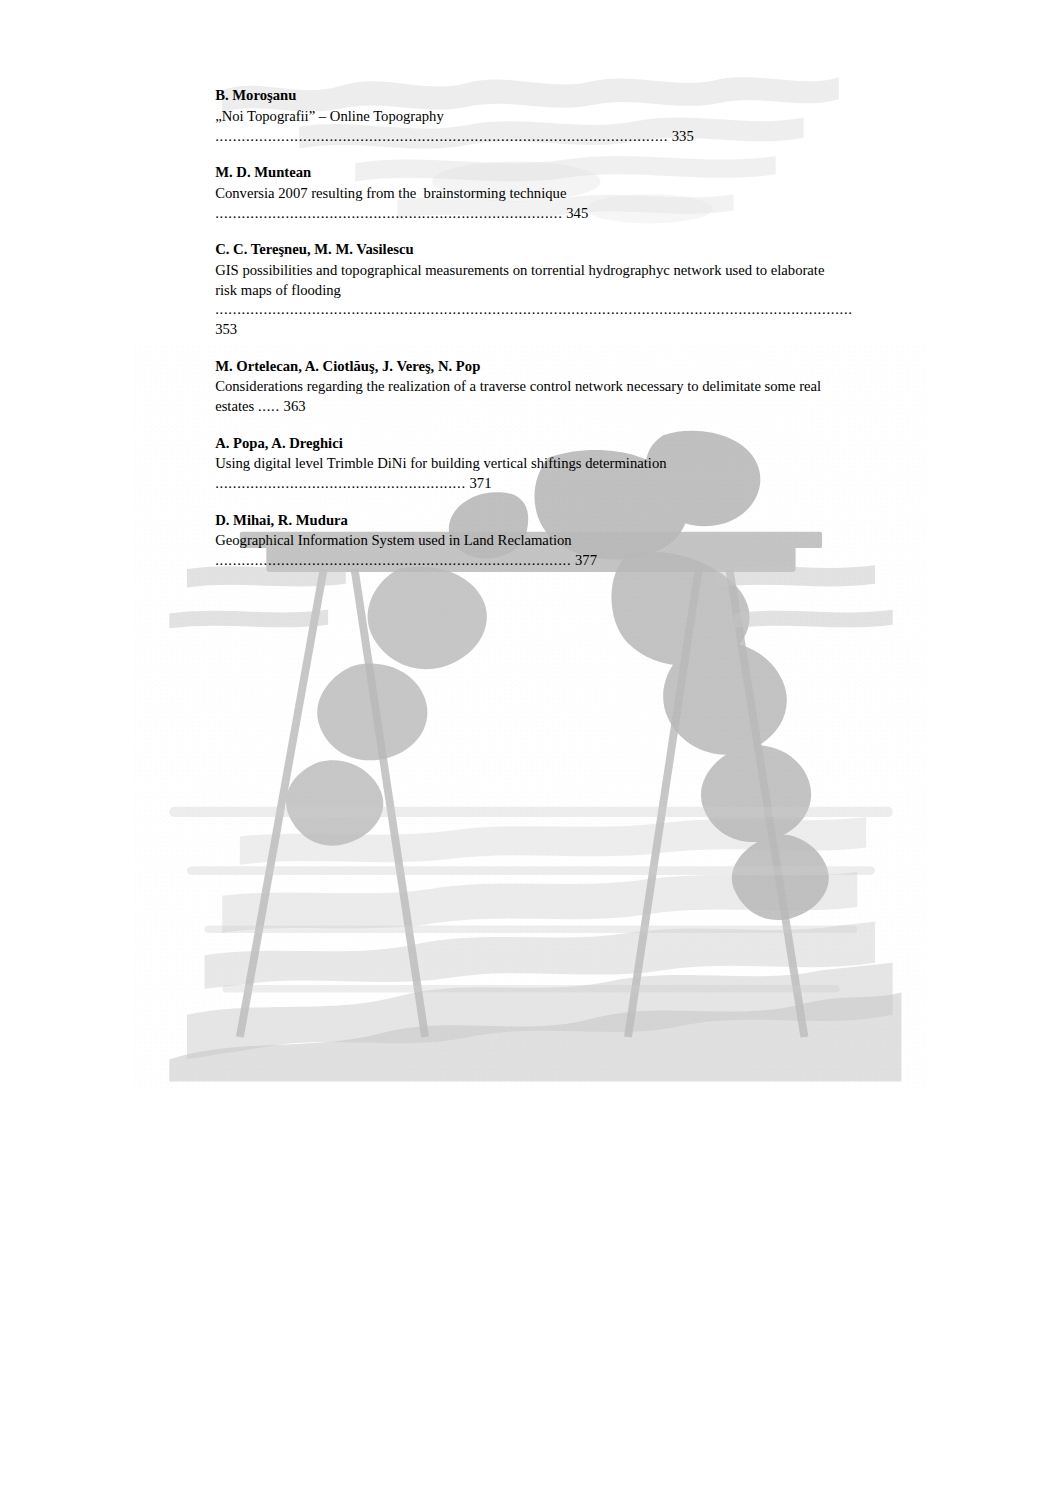B. Moroşanu
„Noi Topografii” – Online Topography ....................................................................................................... 335
M. D. Muntean
Conversia 2007 resulting from the brainstorming technique ............................................................................... 345
C. C. Tereşneu, M. M. Vasilescu
GIS possibilities and topographical measurements on torrential hydrographyc network used to elaborate risk maps of flooding ................................................................................................................................................. 353
M. Ortelecan, A. Ciotlăuş, J. Vereş, N. Pop
Considerations regarding the realization of a traverse control network necessary to delimitate some real estates ..... 363
A. Popa, A. Dreghici
Using digital level Trimble DiNi for building vertical shiftings determination ......................................................... 371
D. Mihai, R. Mudura
Geographical Information System used in Land Reclamation ................................................................................. 377